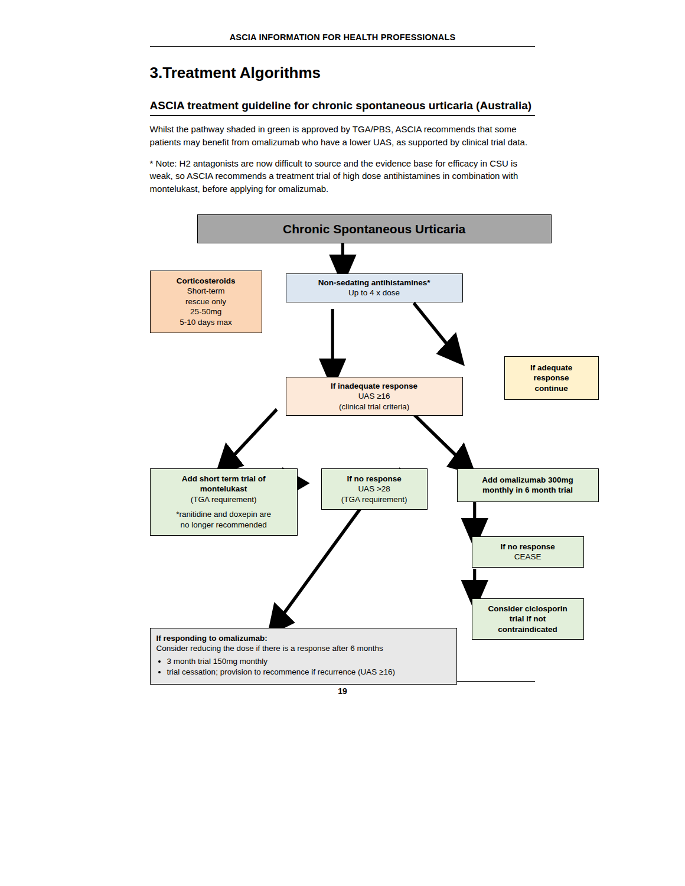ASCIA INFORMATION FOR HEALTH PROFESSIONALS
3.Treatment Algorithms
ASCIA treatment guideline for chronic spontaneous urticaria (Australia)
Whilst the pathway shaded in green is approved by TGA/PBS, ASCIA recommends that some patients may benefit from omalizumab who have a lower UAS, as supported by clinical trial data.
* Note: H2 antagonists are now difficult to source and the evidence base for efficacy in CSU is weak, so ASCIA recommends a treatment trial of high dose antihistamines in combination with montelukast, before applying for omalizumab.
Chronic Spontaneous Urticaria
Corticosteroids Short-term rescue only 25-50mg 5-10 days max
Non-sedating antihistamines* Up to 4 x dose
If adequate
response
continue
If inadequate response UAS ≥16 (clinical trial criteria)
Add short term trial of
montelukast (TGA requirement) *ranitidine and doxepin are
no longer recommended
If no response UAS >28 (TGA requirement)
Add omalizumab 300mg
monthly in 6 month trial
If no response CEASE
Consider ciclosporin
trial if not
contraindicated
If responding to omalizumab:
Consider reducing the dose if there is a response after 6 months
3 month trial 150mg monthly
trial cessation; provision to recommence if recurrence (UAS ≥16)
19